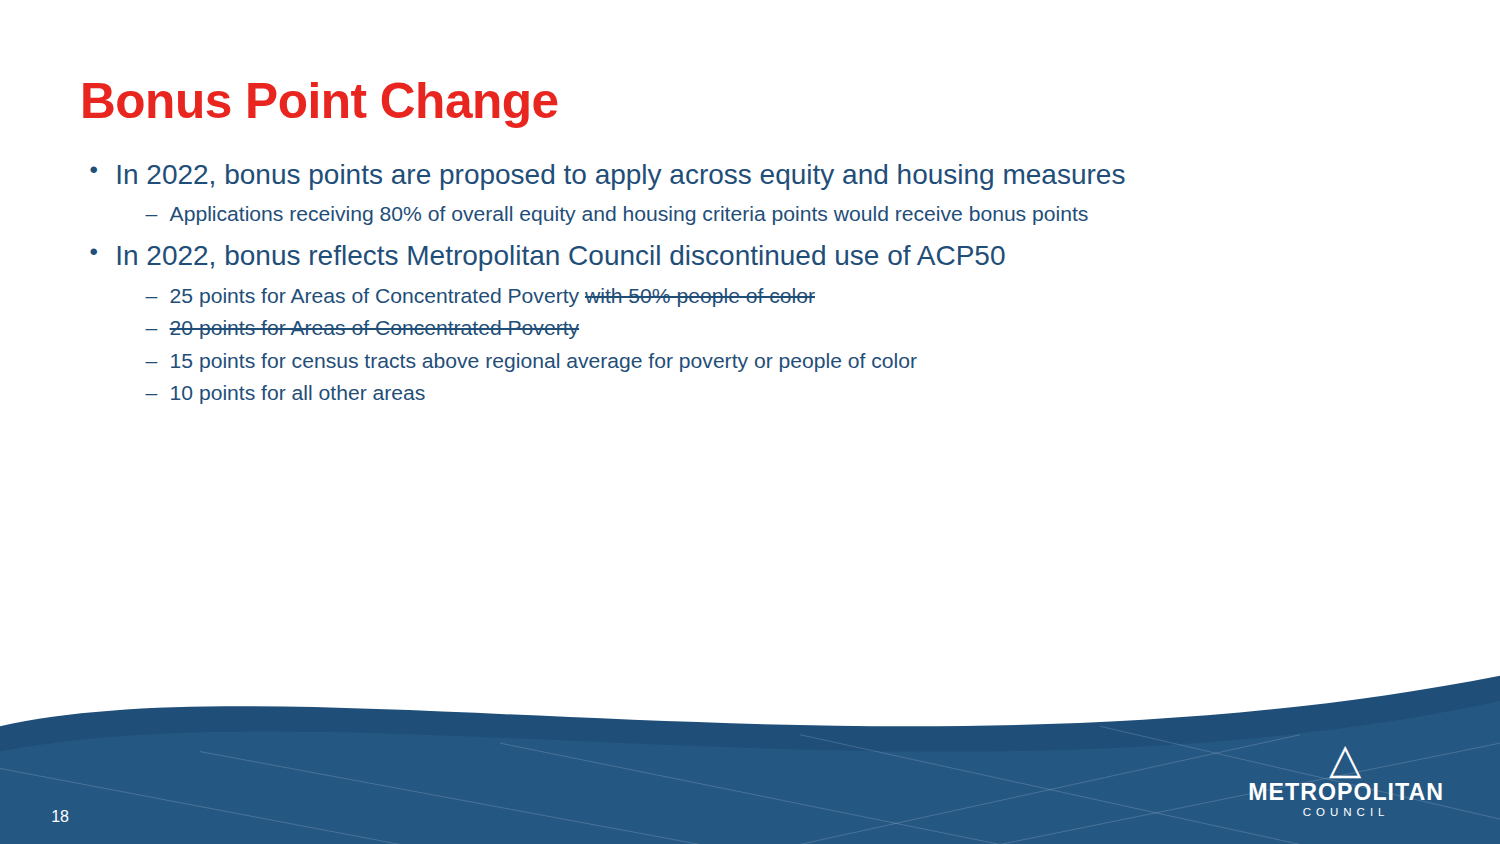Bonus Point Change
In 2022, bonus points are proposed to apply across equity and housing measures
Applications receiving 80% of overall equity and housing criteria points would receive bonus points
In 2022, bonus reflects Metropolitan Council discontinued use of ACP50
25 points for Areas of Concentrated Poverty with 50% people of color
20 points for Areas of Concentrated Poverty
15 points for census tracts above regional average for poverty or people of color
10 points for all other areas
18
△
METROPOLITAN
COUNCIL